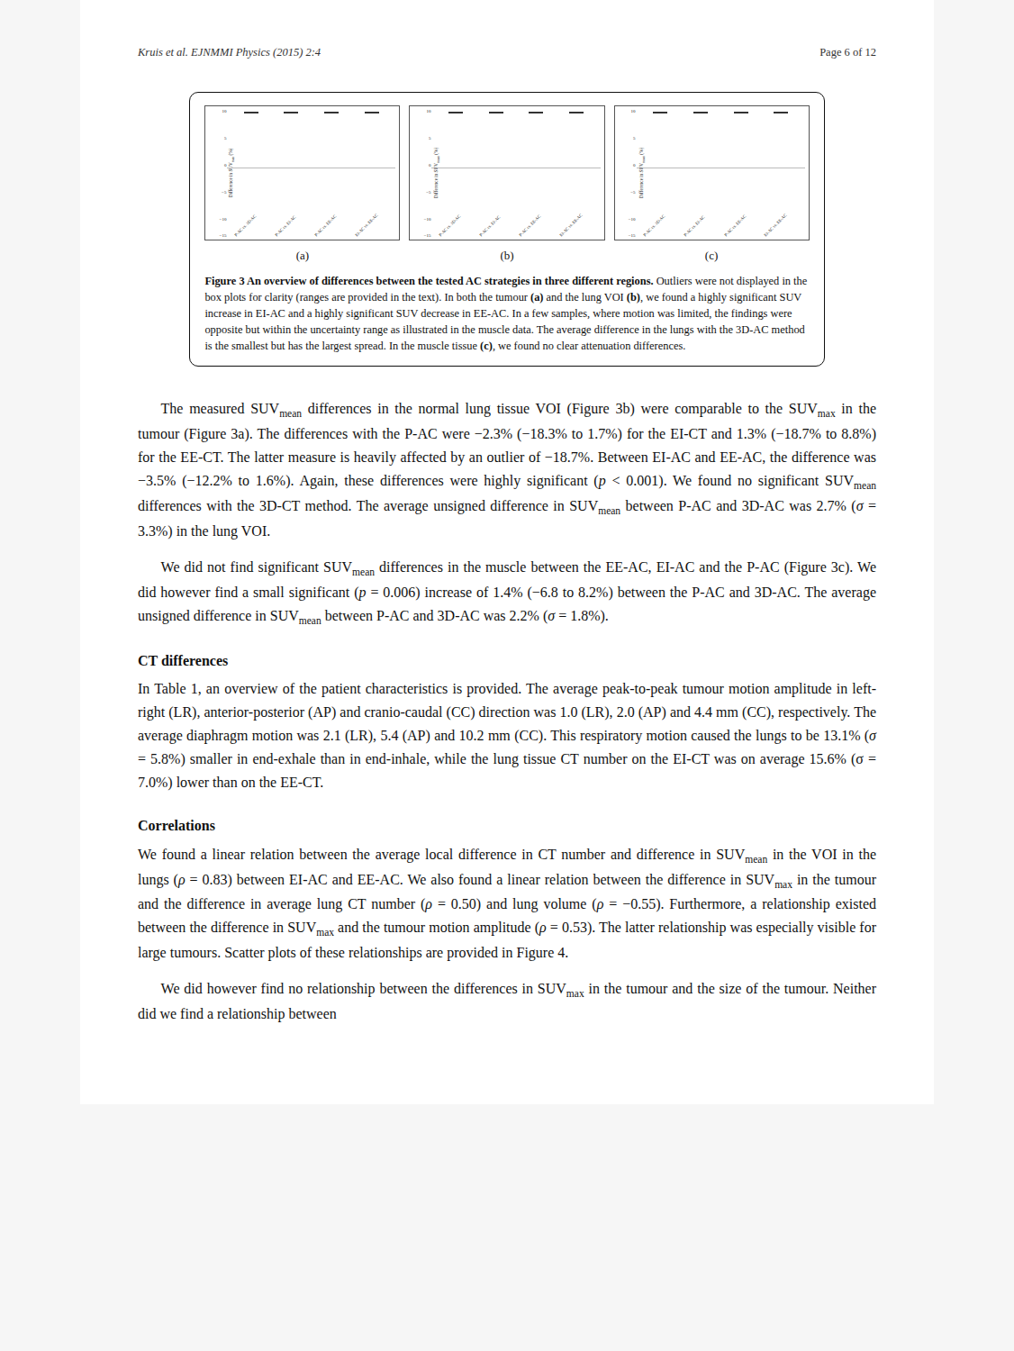Kruis et al. EJNMMI Physics (2015) 2:4
Page 6 of 12
Difference in SUVmax (%)
10 5 0 −5 −10 −15
P-AC vs. 3D-AC P-AC vs. EI-AC P-AC vs. EE-AC EI-AC vs. EE-AC
(a)
Difference in SUVmean (%)
10 5 0 −5 −10 −15
P-AC vs. 3D-AC P-AC vs. EI-AC P-AC vs. EE-AC EI-AC vs. EE-AC
(b)
Difference in SUVmean (%)
10 5 0 −5 −10 −15
P-AC vs. 3D-AC P-AC vs. EI-AC P-AC vs. EE-AC EI-AC vs. EE-AC
(c)
Figure 3 An overview of differences between the tested AC strategies in three different regions. Outliers were not displayed in the box plots for clarity (ranges are provided in the text). In both the tumour (a) and the lung VOI (b), we found a highly significant SUV increase in EI-AC and a highly significant SUV decrease in EE-AC. In a few samples, where motion was limited, the findings were opposite but within the uncertainty range as illustrated in the muscle data. The average difference in the lungs with the 3D-AC method is the smallest but has the largest spread. In the muscle tissue (c), we found no clear attenuation differences.
The measured SUVmean differences in the normal lung tissue VOI (Figure 3b) were comparable to the SUVmax in the tumour (Figure 3a). The differences with the P-AC were −2.3% (−18.3% to 1.7%) for the EI-CT and 1.3% (−18.7% to 8.8%) for the EE-CT. The latter measure is heavily affected by an outlier of −18.7%. Between EI-AC and EE-AC, the difference was −3.5% (−12.2% to 1.6%). Again, these differences were highly significant (p < 0.001). We found no significant SUVmean differences with the 3D-CT method. The average unsigned difference in SUVmean between P-AC and 3D-AC was 2.7% (σ = 3.3%) in the lung VOI.
We did not find significant SUVmean differences in the muscle between the EE-AC, EI-AC and the P-AC (Figure 3c). We did however find a small significant (p = 0.006) increase of 1.4% (−6.8 to 8.2%) between the P-AC and 3D-AC. The average unsigned difference in SUVmean between P-AC and 3D-AC was 2.2% (σ = 1.8%).
CT differences
In Table 1, an overview of the patient characteristics is provided. The average peak-to-peak tumour motion amplitude in left-right (LR), anterior-posterior (AP) and cranio-caudal (CC) direction was 1.0 (LR), 2.0 (AP) and 4.4 mm (CC), respectively. The average diaphragm motion was 2.1 (LR), 5.4 (AP) and 10.2 mm (CC). This respiratory motion caused the lungs to be 13.1% (σ = 5.8%) smaller in end-exhale than in end-inhale, while the lung tissue CT number on the EI-CT was on average 15.6% (σ = 7.0%) lower than on the EE-CT.
Correlations
We found a linear relation between the average local difference in CT number and difference in SUVmean in the VOI in the lungs (ρ = 0.83) between EI-AC and EE-AC. We also found a linear relation between the difference in SUVmax in the tumour and the difference in average lung CT number (ρ = 0.50) and lung volume (ρ = −0.55). Furthermore, a relationship existed between the difference in SUVmax and the tumour motion amplitude (ρ = 0.53). The latter relationship was especially visible for large tumours. Scatter plots of these relationships are provided in Figure 4.
We did however find no relationship between the differences in SUVmax in the tumour and the size of the tumour. Neither did we find a relationship between